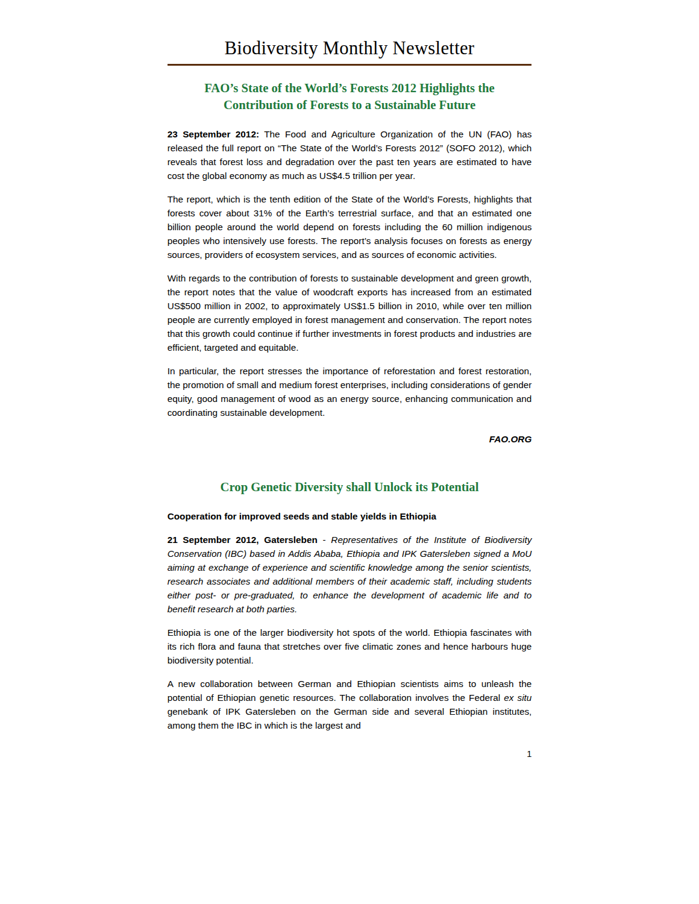Biodiversity Monthly Newsletter
FAO’s State of the World’s Forests 2012 Highlights the Contribution of Forests to a Sustainable Future
23 September 2012: The Food and Agriculture Organization of the UN (FAO) has released the full report on “The State of the World’s Forests 2012” (SOFO 2012), which reveals that forest loss and degradation over the past ten years are estimated to have cost the global economy as much as US$4.5 trillion per year.
The report, which is the tenth edition of the State of the World’s Forests, highlights that forests cover about 31% of the Earth’s terrestrial surface, and that an estimated one billion people around the world depend on forests including the 60 million indigenous peoples who intensively use forests. The report’s analysis focuses on forests as energy sources, providers of ecosystem services, and as sources of economic activities.
With regards to the contribution of forests to sustainable development and green growth, the report notes that the value of woodcraft exports has increased from an estimated US$500 million in 2002, to approximately US$1.5 billion in 2010, while over ten million people are currently employed in forest management and conservation. The report notes that this growth could continue if further investments in forest products and industries are efficient, targeted and equitable.
In particular, the report stresses the importance of reforestation and forest restoration, the promotion of small and medium forest enterprises, including considerations of gender equity, good management of wood as an energy source, enhancing communication and coordinating sustainable development.
FAO.ORG
Crop Genetic Diversity shall Unlock its Potential
Cooperation for improved seeds and stable yields in Ethiopia
21 September 2012, Gatersleben - Representatives of the Institute of Biodiversity Conservation (IBC) based in Addis Ababa, Ethiopia and IPK Gatersleben signed a MoU aiming at exchange of experience and scientific knowledge among the senior scientists, research associates and additional members of their academic staff, including students either post- or pre-graduated, to enhance the development of academic life and to benefit research at both parties.
Ethiopia is one of the larger biodiversity hot spots of the world. Ethiopia fascinates with its rich flora and fauna that stretches over five climatic zones and hence harbours huge biodiversity potential.
A new collaboration between German and Ethiopian scientists aims to unleash the potential of Ethiopian genetic resources. The collaboration involves the Federal ex situ genebank of IPK Gatersleben on the German side and several Ethiopian institutes, among them the IBC in which is the largest and
1